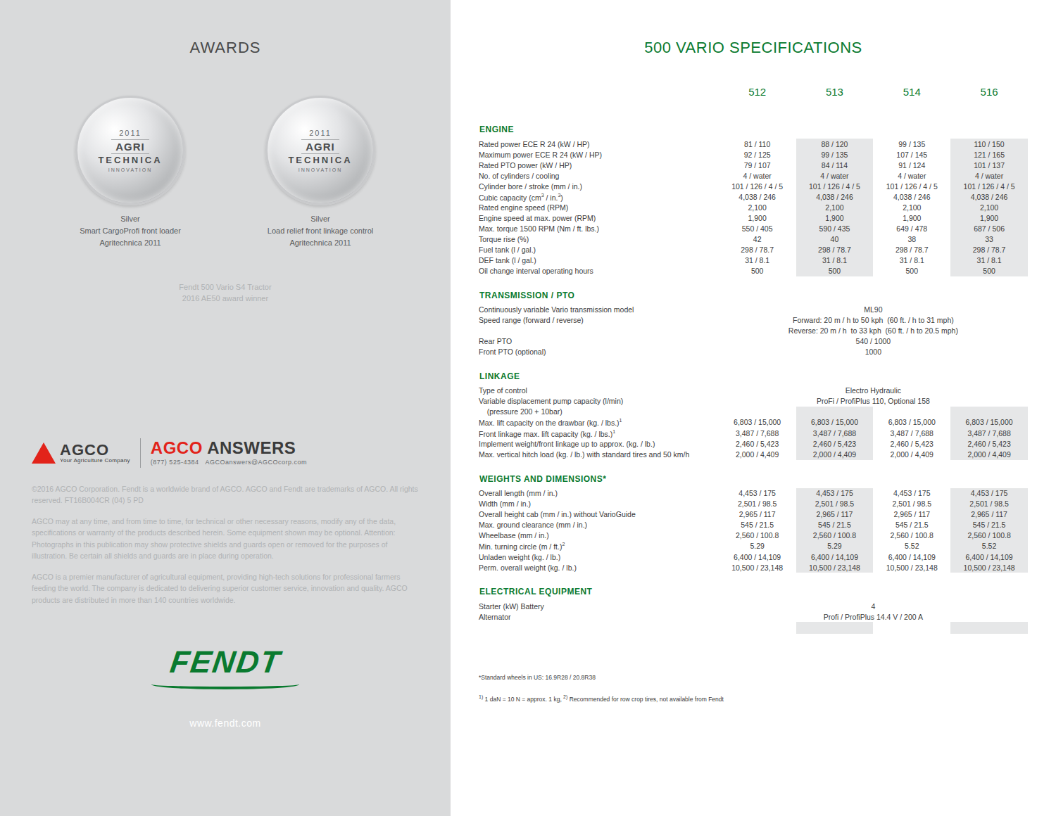AWARDS
2011
AGRI
TECHNICA
INNOVATION
Silver
Smart CargoProfi front loader
Agritechnica 2011
2011
AGRI
TECHNICA
INNOVATION
Silver
Load relief front linkage control
Agritechnica 2011
Fendt 500 Vario S4 Tractor
2016 AE50 award winner
AGCO
Your Agriculture Company
AGCO ANSWERS
(877) 525-4384 AGCOanswers@AGCOcorp.com
©2016 AGCO Corporation. Fendt is a worldwide brand of AGCO. AGCO and Fendt are trademarks of AGCO. All rights reserved. FT16B004CR (04) 5 PD
AGCO may at any time, and from time to time, for technical or other necessary reasons, modify any of the data, specifications or warranty of the products described herein. Some equipment shown may be optional. Attention: Photographs in this publication may show protective shields and guards open or removed for the purposes of illustration. Be certain all shields and guards are in place during operation.
AGCO is a premier manufacturer of agricultural equipment, providing high-tech solutions for professional farmers feeding the world. The company is dedicated to delivering superior customer service, innovation and quality. AGCO products are distributed in more than 140 countries worldwide.
FENDT
www.fendt.com
500 VARIO SPECIFICATIONS
| | 512 | 513 | 514 | 516 |
| --- | --- | --- | --- | --- |
| ENGINE |
| Rated power ECE R 24 (kW / HP) | 81 / 110 | 88 / 120 | 99 / 135 | 110 / 150 |
| Maximum power ECE R 24 (kW / HP) | 92 / 125 | 99 / 135 | 107 / 145 | 121 / 165 |
| Rated PTO power (kW / HP) | 79 / 107 | 84 / 114 | 91 / 124 | 101 / 137 |
| No. of cylinders / cooling | 4 / water | 4 / water | 4 / water | 4 / water |
| Cylinder bore / stroke (mm / in.) | 101 / 126 / 4 / 5 | 101 / 126 / 4 / 5 | 101 / 126 / 4 / 5 | 101 / 126 / 4 / 5 |
| Cubic capacity (cm 3 / in. 3 ) | 4,038 / 246 | 4,038 / 246 | 4,038 / 246 | 4,038 / 246 |
| Rated engine speed (RPM) | 2,100 | 2,100 | 2,100 | 2,100 |
| Engine speed at max. power (RPM) | 1,900 | 1,900 | 1,900 | 1,900 |
| Max. torque 1500 RPM (Nm / ft. lbs.) | 550 / 405 | 590 / 435 | 649 / 478 | 687 / 506 |
| Torque rise (%) | 42 | 40 | 38 | 33 |
| Fuel tank (l / gal.) | 298 / 78.7 | 298 / 78.7 | 298 / 78.7 | 298 / 78.7 |
| DEF tank (l / gal.) | 31 / 8.1 | 31 / 8.1 | 31 / 8.1 | 31 / 8.1 |
| Oil change interval operating hours | 500 | 500 | 500 | 500 |
| TRANSMISSION / PTO |
| Continuously variable Vario transmission model | ML90 |
| Speed range (forward / reverse) | Forward: 20 m / h to 50 kph (60 ft. / h to 31 mph) |
| | Reverse: 20 m / h to 33 kph (60 ft. / h to 20.5 mph) |
| Rear PTO | 540 / 1000 |
| Front PTO (optional) | 1000 |
| LINKAGE |
| Type of control | Electro Hydraulic |
| Variable displacement pump capacity (l/min) | ProFi / ProfiPlus 110, Optional 158 |
| (pressure 200 + 10bar) | | | | |
| Max. lift capacity on the drawbar (kg. / lbs.) 1 | 6,803 / 15,000 | 6,803 / 15,000 | 6,803 / 15,000 | 6,803 / 15,000 |
| Front linkage max. lift capacity (kg. / lbs.) 1 | 3,487 / 7,688 | 3,487 / 7,688 | 3,487 / 7,688 | 3,487 / 7,688 |
| Implement weight/front linkage up to approx. (kg. / lb.) | 2,460 / 5,423 | 2,460 / 5,423 | 2,460 / 5,423 | 2,460 / 5,423 |
| Max. vertical hitch load (kg. / lb.) with standard tires and 50 km/h | 2,000 / 4,409 | 2,000 / 4,409 | 2,000 / 4,409 | 2,000 / 4,409 |
| WEIGHTS AND DIMENSIONS* |
| Overall length (mm / in.) | 4,453 / 175 | 4,453 / 175 | 4,453 / 175 | 4,453 / 175 |
| Width (mm / in.) | 2,501 / 98.5 | 2,501 / 98.5 | 2,501 / 98.5 | 2,501 / 98.5 |
| Overall height cab (mm / in.) without VarioGuide | 2,965 / 117 | 2,965 / 117 | 2,965 / 117 | 2,965 / 117 |
| Max. ground clearance (mm / in.) | 545 / 21.5 | 545 / 21.5 | 545 / 21.5 | 545 / 21.5 |
| Wheelbase (mm / in.) | 2,560 / 100.8 | 2,560 / 100.8 | 2,560 / 100.8 | 2,560 / 100.8 |
| Min. turning circle (m / ft.) 2 | 5.29 | 5.29 | 5.52 | 5.52 |
| Unladen weight (kg. / lb.) | 6,400 / 14,109 | 6,400 / 14,109 | 6,400 / 14,109 | 6,400 / 14,109 |
| Perm. overall weight (kg. / lb.) | 10,500 / 23,148 | 10,500 / 23,148 | 10,500 / 23,148 | 10,500 / 23,148 |
| ELECTRICAL EQUIPMENT |
| Starter (kW) Battery | 4 |
| Alternator | Profi / ProfiPlus 14.4 V / 200 A |
*Standard wheels in US: 16.9R28 / 20.8R38
1) 1 daN = 10 N = approx. 1 kg, 2) Recommended for row crop tires, not available from Fendt